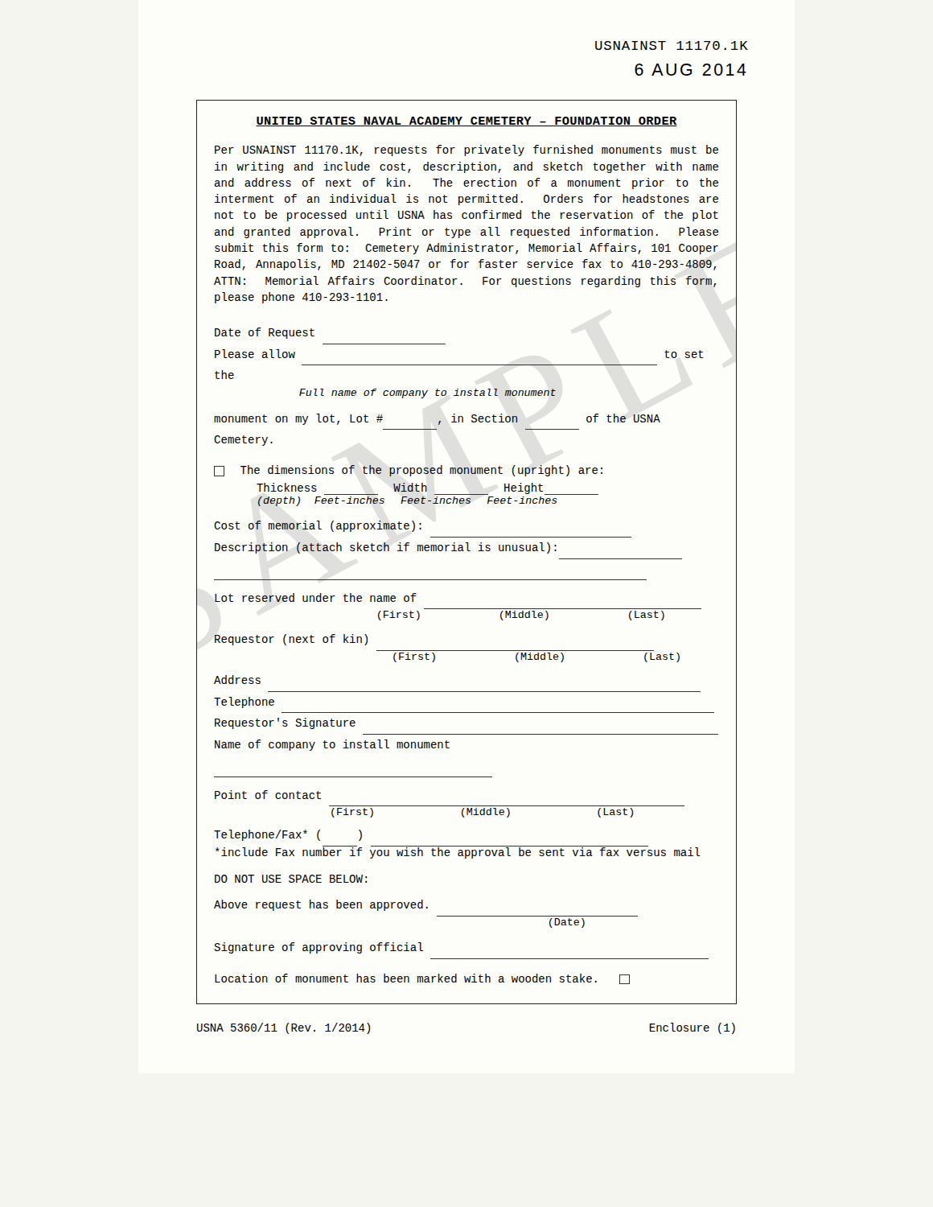USNAINST 11170.1K
6 AUG 2014
SAMPLE
UNITED STATES NAVAL ACADEMY CEMETERY – FOUNDATION ORDER
Per USNAINST 11170.1K, requests for privately furnished monuments must be in writing and include cost, description, and sketch together with name and address of next of kin. The erection of a monument prior to the interment of an individual is not permitted. Orders for headstones are not to be processed until USNA has confirmed the reservation of the plot and granted approval. Print or type all requested information. Please submit this form to: Cemetery Administrator, Memorial Affairs, 101 Cooper Road, Annapolis, MD 21402-5047 or for faster service fax to 410-293-4809, ATTN: Memorial Affairs Coordinator. For questions regarding this form, please phone 410-293-1101.
Date of Request
Please allow to set the
Full name of company to install monument
monument on my lot, Lot # , in Section of the USNA Cemetery.
The dimensions of the proposed monument (upright) are:
Thickness
Width
Height
(depth) Feet-inches
Feet-inches
Feet-inches
Cost of memorial (approximate):
Description (attach sketch if memorial is unusual):
Lot reserved under the name of
(First)
(Middle)
(Last)
Requestor (next of kin)
(First)
(Middle)
(Last)
Address
Telephone
Requestor's Signature
Name of company to install monument
Point of contact
(First)
(Middle)
(Last)
Telephone/Fax* ( )
*include Fax number if you wish the approval be sent via fax versus mail
DO NOT USE SPACE BELOW:
Above request has been approved.
(Date)
Signature of approving official
Location of monument has been marked with a wooden stake.
USNA 5360/11 (Rev. 1/2014)
Enclosure (1)